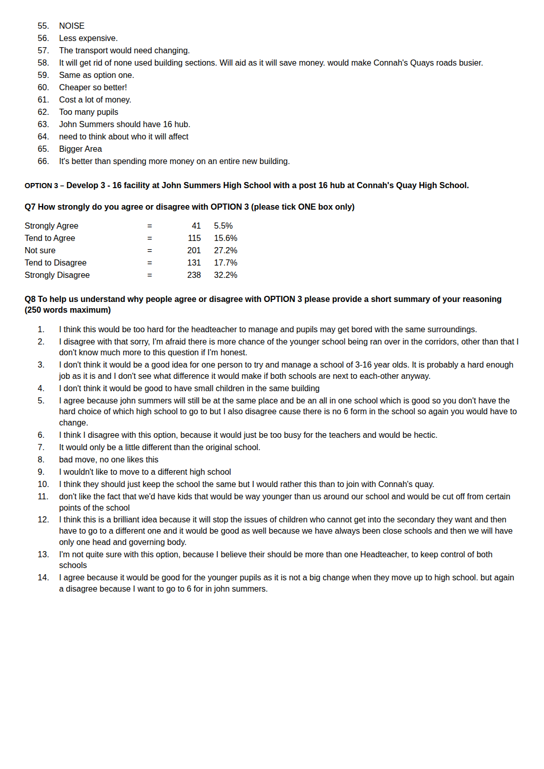55. NOISE
56. Less expensive.
57. The transport would need changing.
58. It will get rid of none used building sections. Will aid as it will save money. would make Connah's Quays roads busier.
59. Same as option one.
60. Cheaper so better!
61. Cost a lot of money.
62. Too many pupils
63. John Summers should have 16 hub.
64. need to think about who it will affect
65. Bigger Area
66. It's better than spending more money on an entire new building.
OPTION 3 – Develop 3 - 16 facility at John Summers High School with a post 16 hub at Connah's Quay High School.
Q7 How strongly do you agree or disagree with OPTION 3 (please tick ONE box only)
| Strongly Agree | = | 41 | 5.5% |
| Tend to Agree | = | 115 | 15.6% |
| Not sure | = | 201 | 27.2% |
| Tend to Disagree | = | 131 | 17.7% |
| Strongly Disagree | = | 238 | 32.2% |
Q8 To help us understand why people agree or disagree with OPTION 3 please provide a short summary of your reasoning (250 words maximum)
1. I think this would be too hard for the headteacher to manage and pupils may get bored with the same surroundings.
2. I disagree with that sorry, I'm afraid there is more chance of the younger school being ran over in the corridors, other than that I don't know much more to this question if I'm honest.
3. I don't think it would be a good idea for one person to try and manage a school of 3-16 year olds. It is probably a hard enough job as it is and I don't see what difference it would make if both schools are next to each-other anyway.
4. I don't think it would be good to have small children in the same building
5. I agree because john summers will still be at the same place and be an all in one school which is good so you don't have the hard choice of which high school to go to but I also disagree cause there is no 6 form in the school so again you would have to change.
6. I think I disagree with this option, because it would just be too busy for the teachers and would be hectic.
7. It would only be a little different than the original school.
8. bad move, no one likes this
9. I wouldn't like to move to a different high school
10. I think they should just keep the school the same but I would rather this than to join with Connah's quay.
11. don't like the fact that we'd have kids that would be way younger than us around our school and would be cut off from certain points of the school
12. I think this is a brilliant idea because it will stop the issues of children who cannot get into the secondary they want and then have to go to a different one and it would be good as well because we have always been close schools and then we will have only one head and governing body.
13. I'm not quite sure with this option, because I believe their should be more than one Headteacher, to keep control of both schools
14. I agree because it would be good for the younger pupils as it is not a big change when they move up to high school. but again a disagree because I want to go to 6 for in john summers.